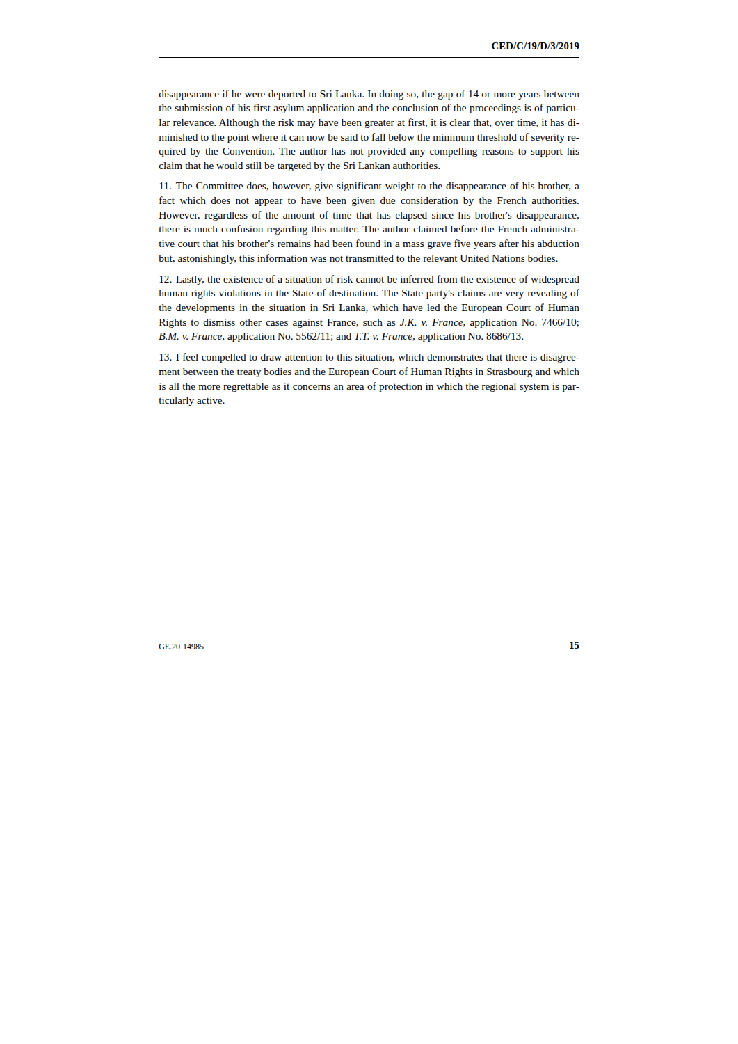CED/C/19/D/3/2019
disappearance if he were deported to Sri Lanka. In doing so, the gap of 14 or more years between the submission of his first asylum application and the conclusion of the proceedings is of particular relevance. Although the risk may have been greater at first, it is clear that, over time, it has diminished to the point where it can now be said to fall below the minimum threshold of severity required by the Convention. The author has not provided any compelling reasons to support his claim that he would still be targeted by the Sri Lankan authorities.
11. The Committee does, however, give significant weight to the disappearance of his brother, a fact which does not appear to have been given due consideration by the French authorities. However, regardless of the amount of time that has elapsed since his brother's disappearance, there is much confusion regarding this matter. The author claimed before the French administrative court that his brother's remains had been found in a mass grave five years after his abduction but, astonishingly, this information was not transmitted to the relevant United Nations bodies.
12. Lastly, the existence of a situation of risk cannot be inferred from the existence of widespread human rights violations in the State of destination. The State party's claims are very revealing of the developments in the situation in Sri Lanka, which have led the European Court of Human Rights to dismiss other cases against France, such as J.K. v. France, application No. 7466/10; B.M. v. France, application No. 5562/11; and T.T. v. France, application No. 8686/13.
13. I feel compelled to draw attention to this situation, which demonstrates that there is disagreement between the treaty bodies and the European Court of Human Rights in Strasbourg and which is all the more regrettable as it concerns an area of protection in which the regional system is particularly active.
GE.20-14985
15